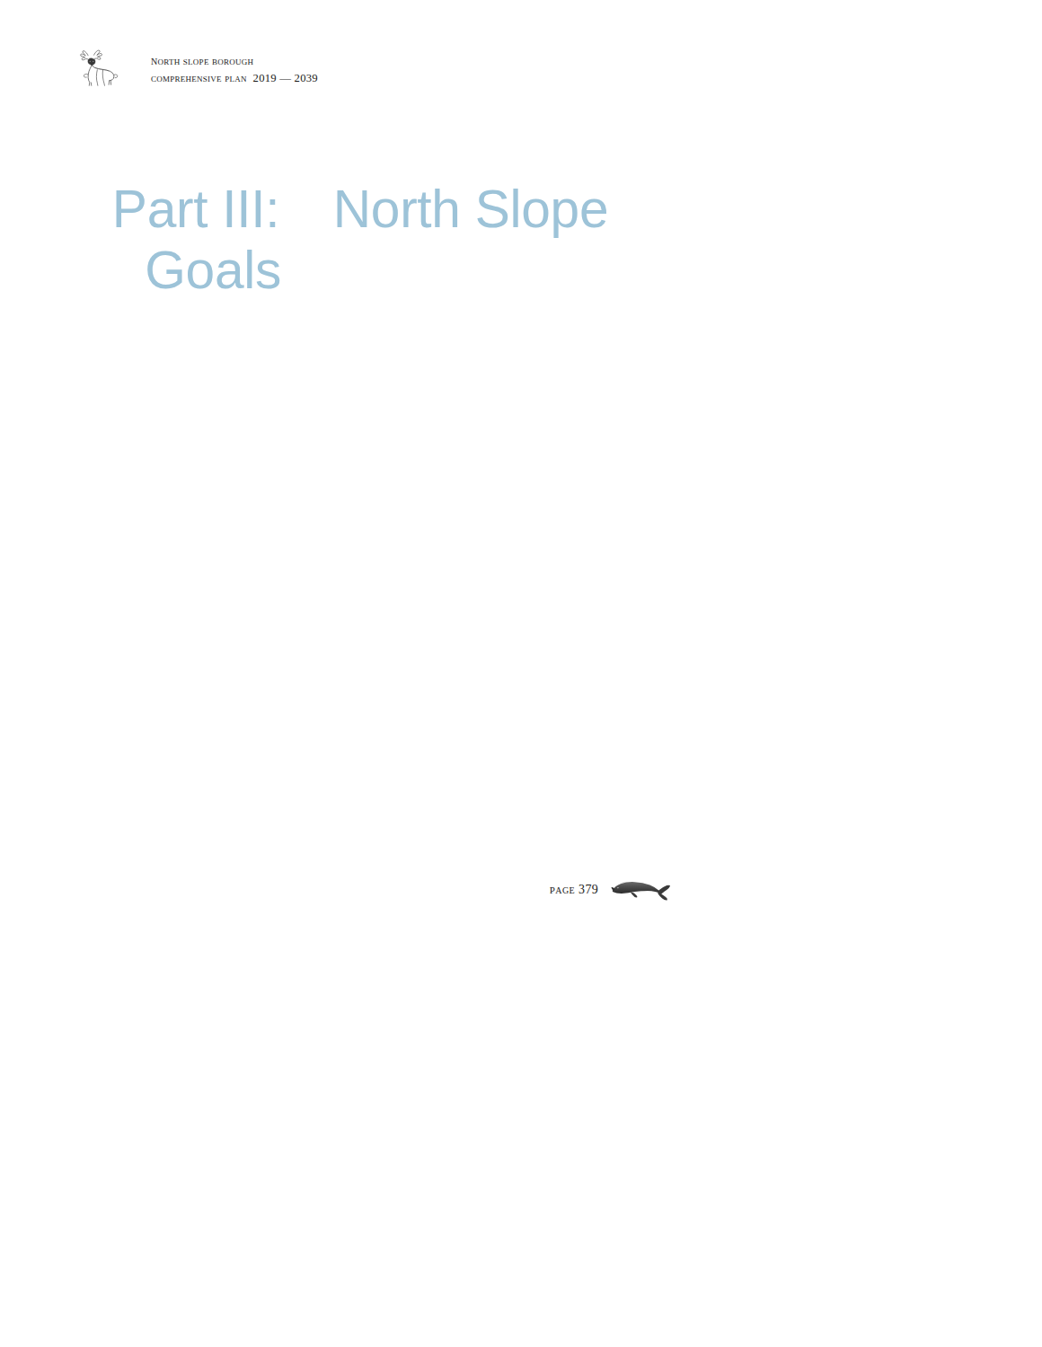North Slope Borough
Comprehensive Plan 2019 — 2039
Part III: North Slope Goals
Page 379